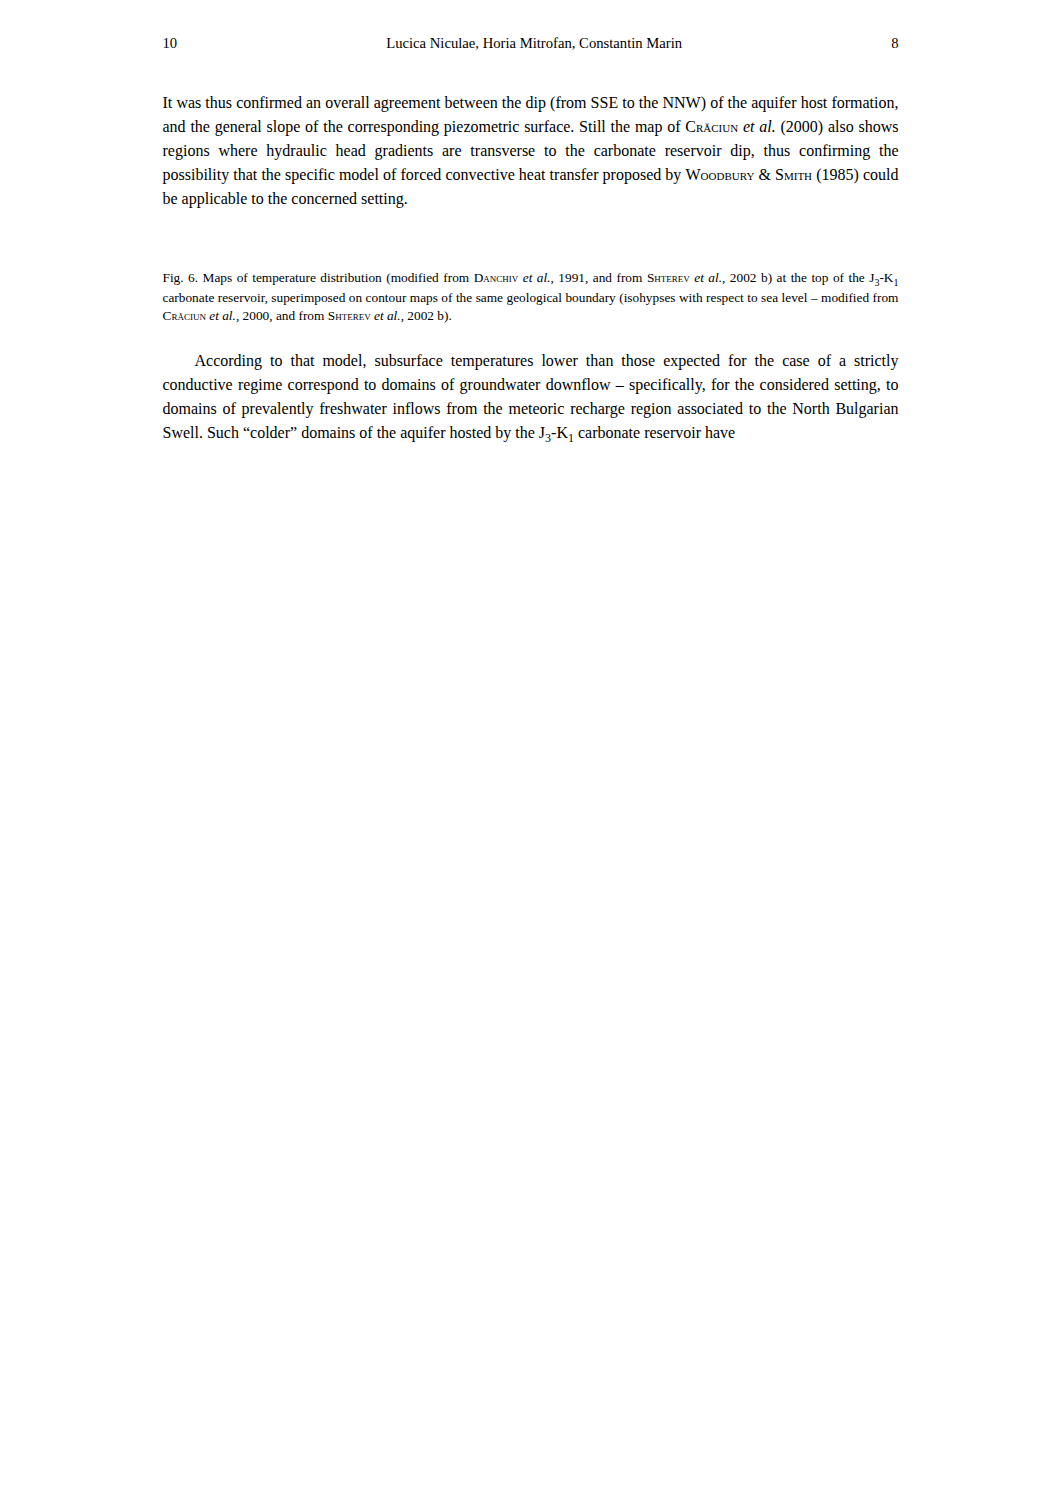10 Lucica Niculae, Horia Mitrofan, Constantin Marin 8
It was thus confirmed an overall agreement between the dip (from SSE to the NNW) of the aquifer host formation, and the general slope of the corresponding piezometric surface. Still the map of Crăciun et al. (2000) also shows regions where hydraulic head gradients are transverse to the carbonate reservoir dip, thus confirming the possibility that the specific model of forced convective heat transfer proposed by Woodbury & Smith (1985) could be applicable to the concerned setting.
Fig. 6. Maps of temperature distribution (modified from Danchiv et al., 1991, and from Shterev et al., 2002 b) at the top of the J3-K1 carbonate reservoir, superimposed on contour maps of the same geological boundary (isohypses with respect to sea level – modified from Crăciun et al., 2000, and from Shterev et al., 2002 b).
According to that model, subsurface temperatures lower than those expected for the case of a strictly conductive regime correspond to domains of groundwater downflow – specifically, for the considered setting, to domains of prevalently freshwater inflows from the meteoric recharge region associated to the North Bulgarian Swell. Such “colder” domains of the aquifer hosted by the J3-K1 carbonate reservoir have